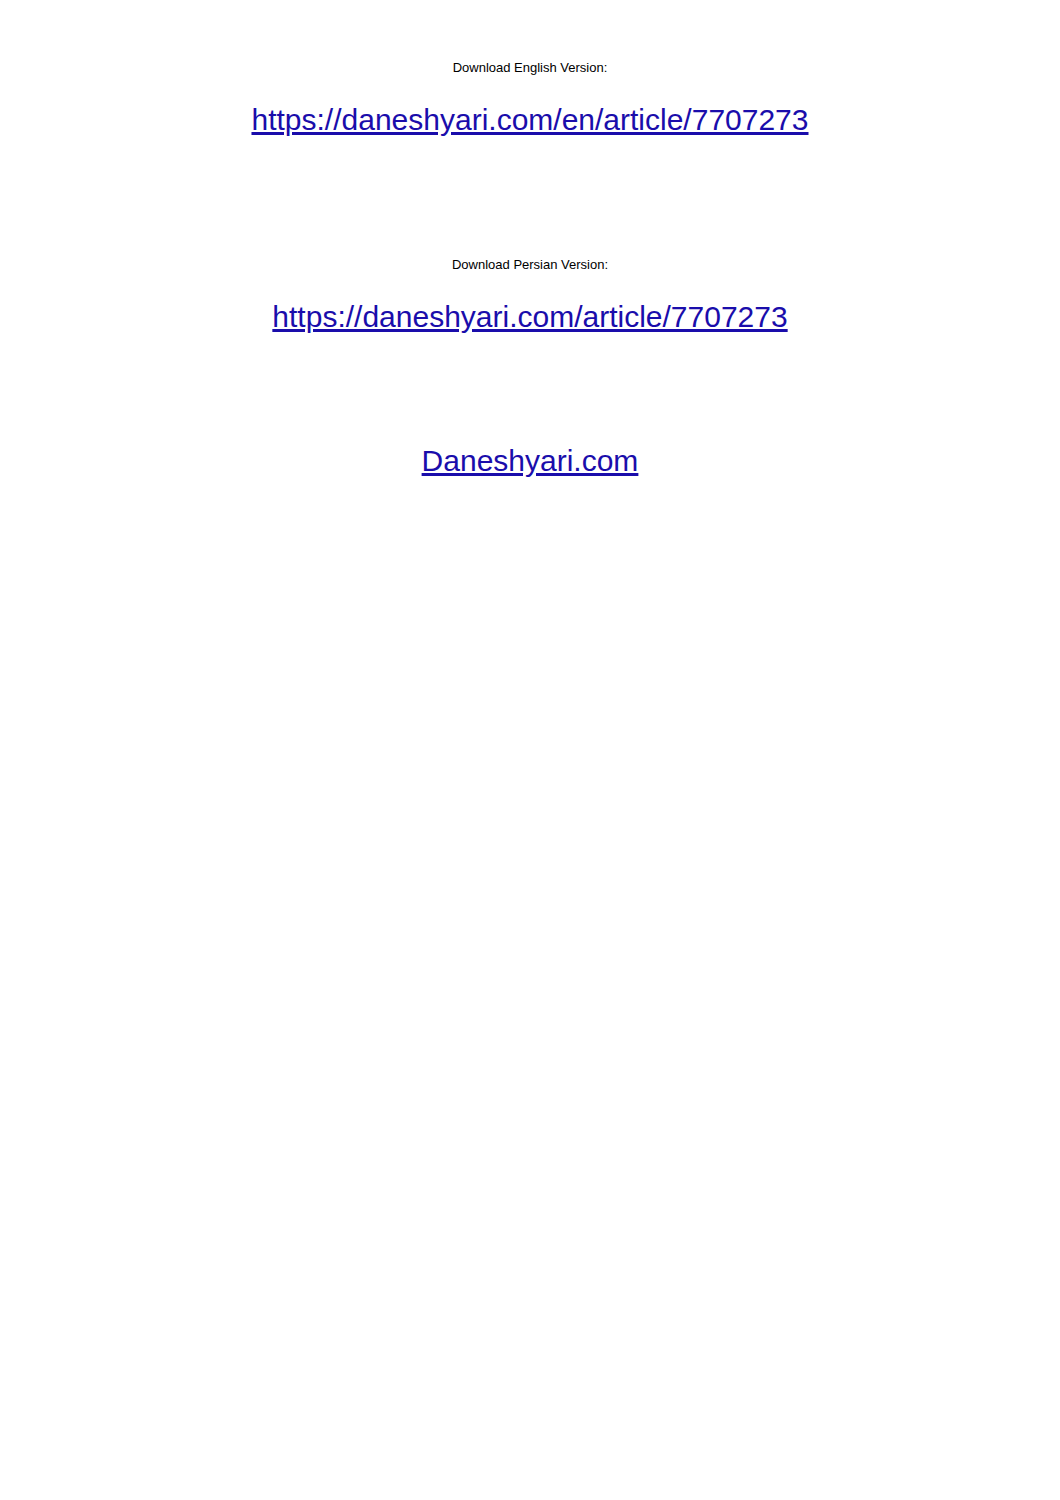Download English Version:
https://daneshyari.com/en/article/7707273
Download Persian Version:
https://daneshyari.com/article/7707273
Daneshyari.com